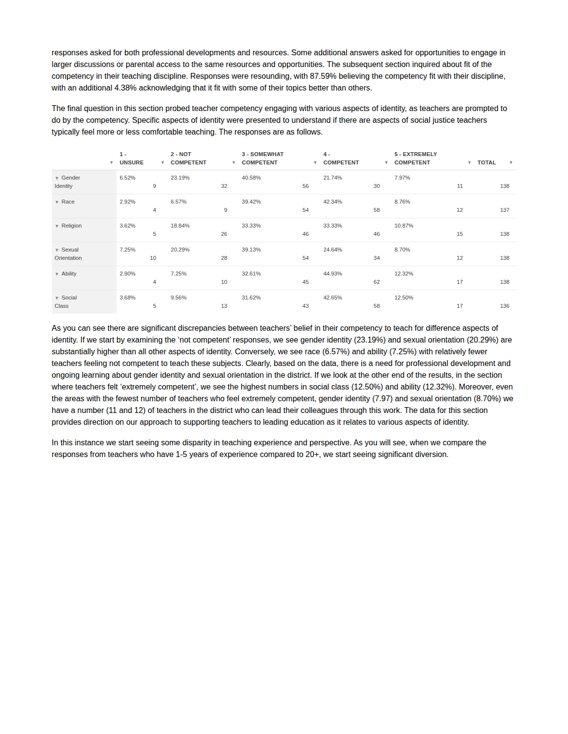responses asked for both professional developments and resources. Some additional answers asked for opportunities to engage in larger discussions or parental access to the same resources and opportunities. The subsequent section inquired about fit of the competency in their teaching discipline. Responses were resounding, with 87.59% believing the competency fit with their discipline, with an additional 4.38% acknowledging that it fit with some of their topics better than others.
The final question in this section probed teacher competency engaging with various aspects of identity, as teachers are prompted to do by the competency. Specific aspects of identity were presented to understand if there are aspects of social justice teachers typically feel more or less comfortable teaching. The responses are as follows.
| ▼ | 1 - UNSURE ▼ | 2 - NOT COMPETENT ▼ | 3 - SOMEWHAT COMPETENT ▼ | 4 - COMPETENT ▼ | 5 - EXTREMELY COMPETENT ▼ | TOTAL ▼ |
| --- | --- | --- | --- | --- | --- | --- |
| ▼ Gender Identity | 6.52% 9 | 23.19% 32 | 40.58% 56 | 21.74% 30 | 7.97% 11 | 138 |
| ▼ Race | 2.92% 4 | 6.57% 9 | 39.42% 54 | 42.34% 58 | 8.76% 12 | 137 |
| ▼ Religion | 3.62% 5 | 18.84% 26 | 33.33% 46 | 33.33% 46 | 10.87% 15 | 138 |
| ▼ Sexual Orientation | 7.25% 10 | 20.29% 28 | 39.13% 54 | 24.64% 34 | 8.70% 12 | 138 |
| ▼ Ability | 2.90% 4 | 7.25% 10 | 32.61% 45 | 44.93% 62 | 12.32% 17 | 138 |
| ▼ Social Class | 3.68% 5 | 9.56% 13 | 31.62% 43 | 42.65% 58 | 12.50% 17 | 136 |
As you can see there are significant discrepancies between teachers’ belief in their competency to teach for difference aspects of identity. If we start by examining the ‘not competent’ responses, we see gender identity (23.19%) and sexual orientation (20.29%) are substantially higher than all other aspects of identity. Conversely, we see race (6.57%) and ability (7.25%) with relatively fewer teachers feeling not competent to teach these subjects. Clearly, based on the data, there is a need for professional development and ongoing learning about gender identity and sexual orientation in the district. If we look at the other end of the results, in the section where teachers felt ‘extremely competent’, we see the highest numbers in social class (12.50%) and ability (12.32%). Moreover, even the areas with the fewest number of teachers who feel extremely competent, gender identity (7.97) and sexual orientation (8.70%) we have a number (11 and 12) of teachers in the district who can lead their colleagues through this work. The data for this section provides direction on our approach to supporting teachers to leading education as it relates to various aspects of identity.
In this instance we start seeing some disparity in teaching experience and perspective. As you will see, when we compare the responses from teachers who have 1-5 years of experience compared to 20+, we start seeing significant diversion.